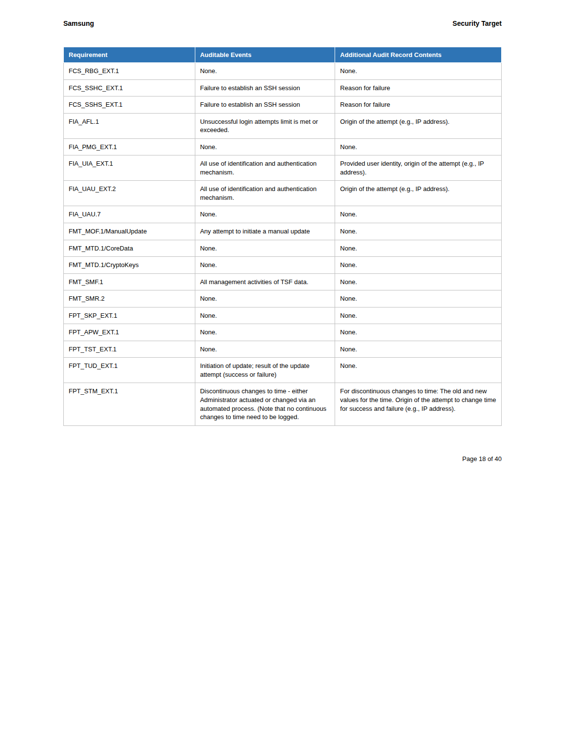Samsung Security Target
| Requirement | Auditable Events | Additional Audit Record Contents |
| --- | --- | --- |
| FCS_RBG_EXT.1 | None. | None. |
| FCS_SSHC_EXT.1 | Failure to establish an SSH session | Reason for failure |
| FCS_SSHS_EXT.1 | Failure to establish an SSH session | Reason for failure |
| FIA_AFL.1 | Unsuccessful login attempts limit is met or exceeded. | Origin of the attempt (e.g., IP address). |
| FIA_PMG_EXT.1 | None. | None. |
| FIA_UIA_EXT.1 | All use of identification and authentication mechanism. | Provided user identity, origin of the attempt (e.g., IP address). |
| FIA_UAU_EXT.2 | All use of identification and authentication mechanism. | Origin of the attempt (e.g., IP address). |
| FIA_UAU.7 | None. | None. |
| FMT_MOF.1/ManualUpdate | Any attempt to initiate a manual update | None. |
| FMT_MTD.1/CoreData | None. | None. |
| FMT_MTD.1/CryptoKeys | None. | None. |
| FMT_SMF.1 | All management activities of TSF data. | None. |
| FMT_SMR.2 | None. | None. |
| FPT_SKP_EXT.1 | None. | None. |
| FPT_APW_EXT.1 | None. | None. |
| FPT_TST_EXT.1 | None. | None. |
| FPT_TUD_EXT.1 | Initiation of update; result of the update attempt (success or failure) | None. |
| FPT_STM_EXT.1 | Discontinuous changes to time - either Administrator actuated or changed via an automated process. (Note that no continuous changes to time need to be logged. | For discontinuous changes to time: The old and new values for the time. Origin of the attempt to change time for success and failure (e.g., IP address). |
Page 18 of 40